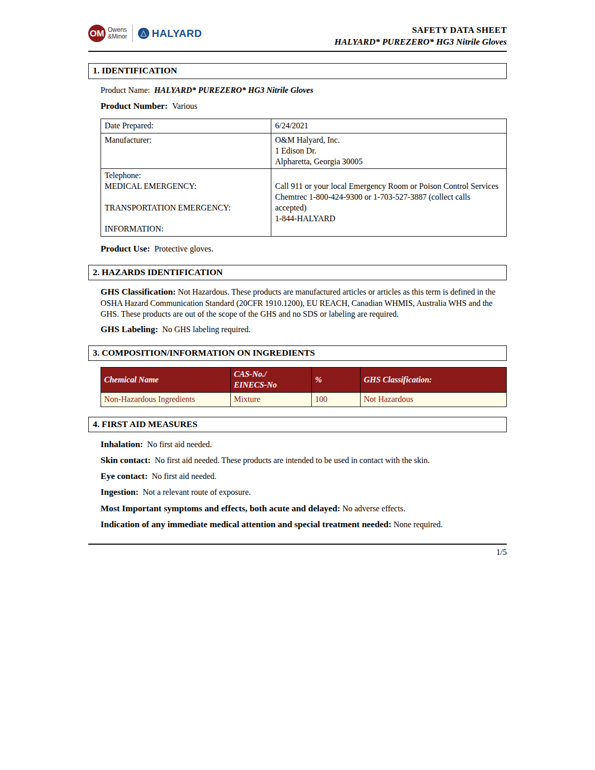OM
Owens
&Minor
△
HALYARD
SAFETY DATA SHEET
HALYARD* PUREZERO* HG3 Nitrile Gloves
1. IDENTIFICATION
Product Name: HALYARD* PUREZERO* HG3 Nitrile Gloves
Product Number: Various
| Date Prepared: | 6/24/2021 |
| Manufacturer: | O&M Halyard, Inc. 1 Edison Dr. Alpharetta, Georgia 30005 |
| Telephone: MEDICAL EMERGENCY: TRANSPORTATION EMERGENCY: INFORMATION: | Call 911 or your local Emergency Room or Poison Control Services Chemtrec 1-800-424-9300 or 1-703-527-3887 (collect calls accepted) 1-844-HALYARD |
Product Use: Protective gloves.
2. HAZARDS IDENTIFICATION
GHS Classification: Not Hazardous. These products are manufactured articles or articles as this term is defined in the OSHA Hazard Communication Standard (20CFR 1910.1200), EU REACH, Canadian WHMIS, Australia WHS and the GHS. These products are out of the scope of the GHS and no SDS or labeling are required.
GHS Labeling: No GHS labeling required.
3. COMPOSITION/INFORMATION ON INGREDIENTS
| Chemical Name | CAS-No./ EINECS-No | % | GHS Classification: |
| --- | --- | --- | --- |
| Non-Hazardous Ingredients | Mixture | 100 | Not Hazardous |
4. FIRST AID MEASURES
Inhalation: No first aid needed.
Skin contact: No first aid needed. These products are intended to be used in contact with the skin.
Eye contact: No first aid needed.
Ingestion: Not a relevant route of exposure.
Most Important symptoms and effects, both acute and delayed: No adverse effects.
Indication of any immediate medical attention and special treatment needed: None required.
1/5